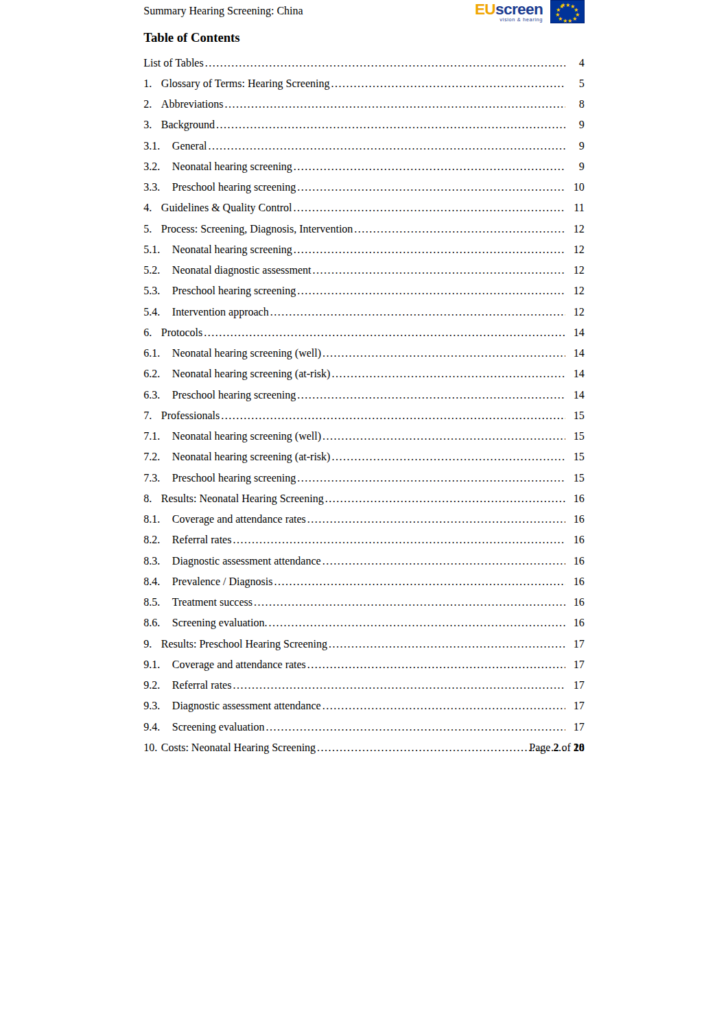Summary Hearing Screening: China
EUscreen vision & hearing
★ ★ ★ ★ ★ ★ ★ ★ ★ ★ ★ ★
Table of Contents
List of Tables .................................................................................................................. 4
1. Glossary of Terms: Hearing Screening ......................................................................................... 5
2. Abbreviations ............................................................................................................. 8
3. Background ............................................................................................................... 9
3.1. General ................................................................................................................. 9
3.2. Neonatal hearing screening ................................................................................. 9
3.3. Preschool hearing screening ............................................................................... 10
4. Guidelines & Quality Control ..................................................................................... 11
5. Process: Screening, Diagnosis, Intervention ................................................................. 12
5.1. Neonatal hearing screening ................................................................................. 12
5.2. Neonatal diagnostic assessment ......................................................................... 12
5.3. Preschool hearing screening ............................................................................... 12
5.4. Intervention approach ....................................................................................... 12
6. Protocols .................................................................................................................... 14
6.1. Neonatal hearing screening (well) ..................................................................... 14
6.2. Neonatal hearing screening (at-risk) ................................................................. 14
6.3. Preschool hearing screening ............................................................................... 14
7. Professionals ............................................................................................................. 15
7.1. Neonatal hearing screening (well) ..................................................................... 15
7.2. Neonatal hearing screening (at-risk) ................................................................. 15
7.3. Preschool hearing screening ............................................................................... 15
8. Results: Neonatal Hearing Screening ......................................................................... 16
8.1. Coverage and attendance rates ........................................................................... 16
8.2. Referral rates ....................................................................................................... 16
8.3. Diagnostic assessment attendance ..................................................................... 16
8.4. Prevalence / Diagnosis ..................................................................................... 16
8.5. Treatment success ........................................................................................... 16
8.6. Screening evaluation. ....................................................................................... 16
9. Results: Preschool Hearing Screening ....................................................................... 17
9.1. Coverage and attendance rates ........................................................................... 17
9.2. Referral rates ....................................................................................................... 17
9.3. Diagnostic assessment attendance ..................................................................... 17
9.4. Screening evaluation ......................................................................................... 17
10. Costs: Neonatal Hearing Screening ......................................................................... 18
Page 2 of 20